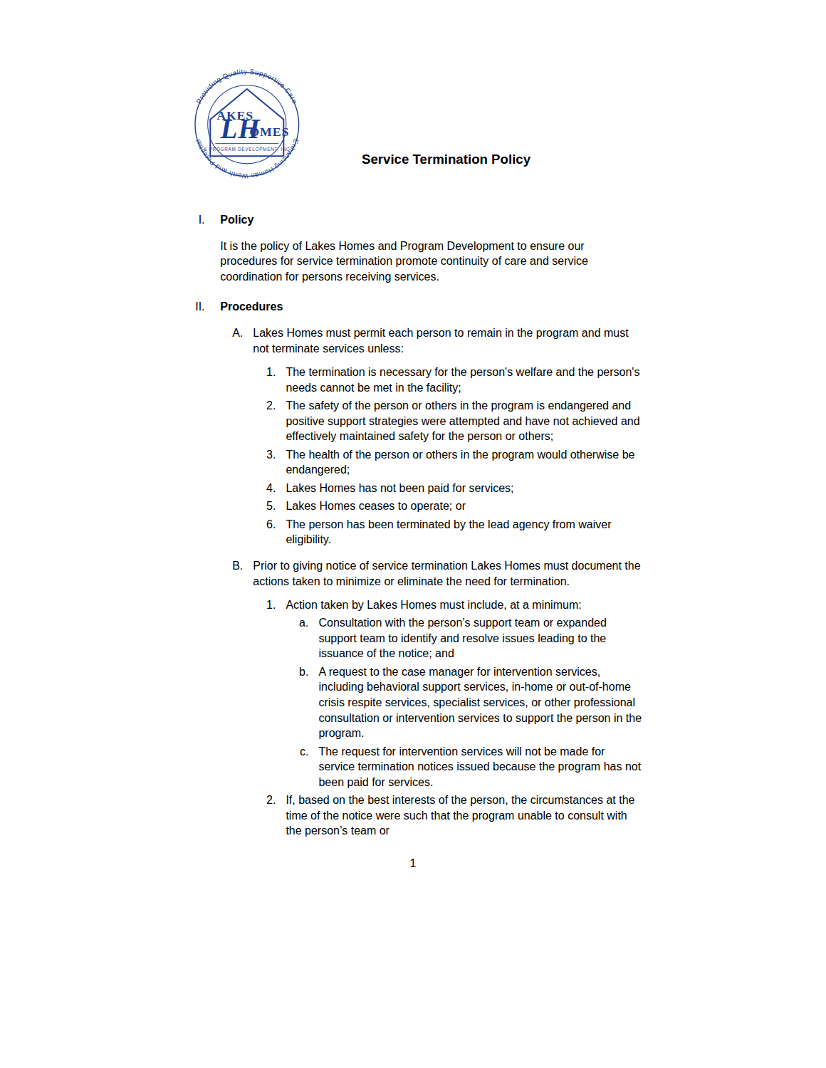Lakes Homes & Program Development, Inc. — Providing Quality Supportive Care — Enhancing Human Worth and Potential Providing Quality Supportive Care Enhancing Human Worth and Potential AKES OMES L H & PROGRAM DEVELOPMENT, INC
Service Termination Policy
Policy
It is the policy of Lakes Homes and Program Development to ensure our procedures for service termination promote continuity of care and service coordination for persons receiving services.
Procedures
Lakes Homes must permit each person to remain in the program and must not terminate services unless:
The termination is necessary for the person's welfare and the person's needs cannot be met in the facility;
The safety of the person or others in the program is endangered and positive support strategies were attempted and have not achieved and effectively maintained safety for the person or others;
The health of the person or others in the program would otherwise be endangered;
Lakes Homes has not been paid for services;
Lakes Homes ceases to operate; or
The person has been terminated by the lead agency from waiver eligibility.
Prior to giving notice of service termination Lakes Homes must document the actions taken to minimize or eliminate the need for termination.
Action taken by Lakes Homes must include, at a minimum:
Consultation with the person’s support team or expanded support team to identify and resolve issues leading to the issuance of the notice; and
A request to the case manager for intervention services, including behavioral support services, in-home or out-of-home crisis respite services, specialist services, or other professional consultation or intervention services to support the person in the program.
The request for intervention services will not be made for service termination notices issued because the program has not been paid for services.
If, based on the best interests of the person, the circumstances at the time of the notice were such that the program unable to consult with the person’s team or
1